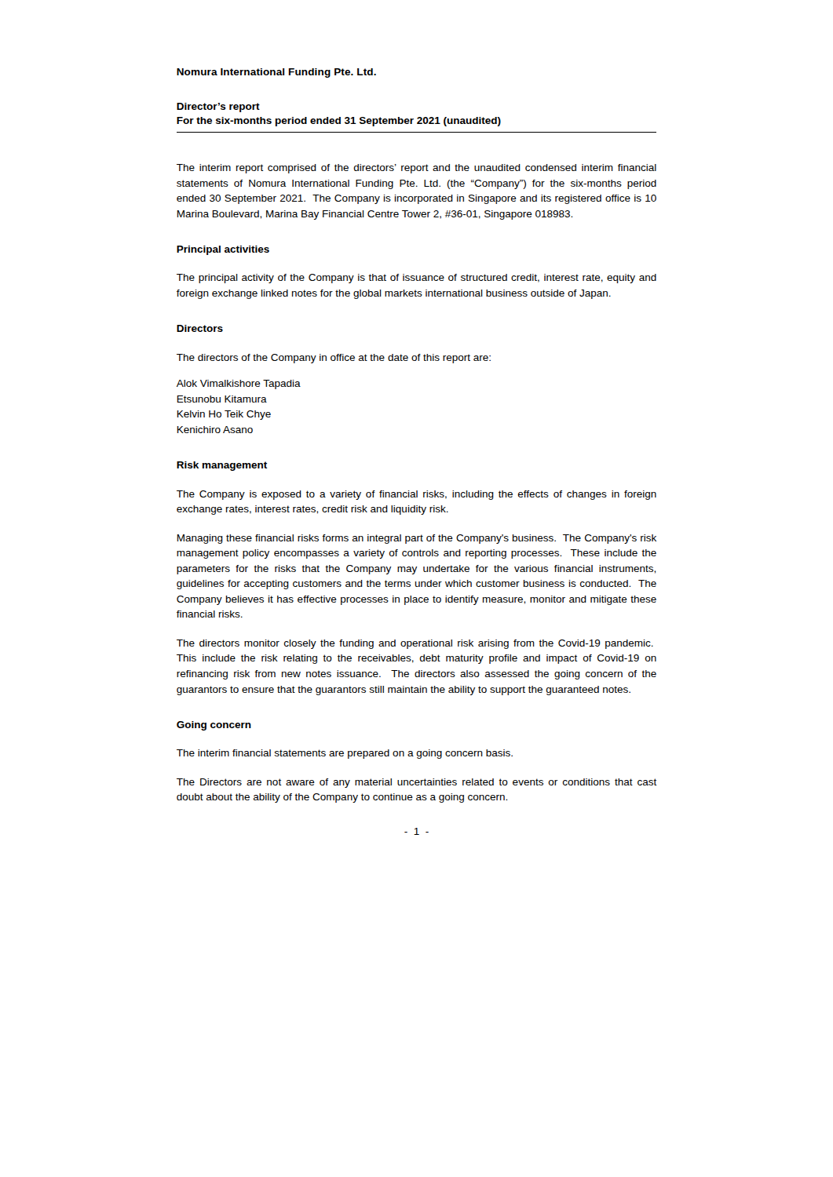Nomura International Funding Pte. Ltd.
Director’s report
For the six-months period ended 31 September 2021 (unaudited)
The interim report comprised of the directors’ report and the unaudited condensed interim financial statements of Nomura International Funding Pte. Ltd. (the “Company”) for the six-months period ended 30 September 2021. The Company is incorporated in Singapore and its registered office is 10 Marina Boulevard, Marina Bay Financial Centre Tower 2, #36-01, Singapore 018983.
Principal activities
The principal activity of the Company is that of issuance of structured credit, interest rate, equity and foreign exchange linked notes for the global markets international business outside of Japan.
Directors
The directors of the Company in office at the date of this report are:
Alok Vimalkishore Tapadia
Etsunobu Kitamura
Kelvin Ho Teik Chye
Kenichiro Asano
Risk management
The Company is exposed to a variety of financial risks, including the effects of changes in foreign exchange rates, interest rates, credit risk and liquidity risk.
Managing these financial risks forms an integral part of the Company's business. The Company's risk management policy encompasses a variety of controls and reporting processes. These include the parameters for the risks that the Company may undertake for the various financial instruments, guidelines for accepting customers and the terms under which customer business is conducted. The Company believes it has effective processes in place to identify measure, monitor and mitigate these financial risks.
The directors monitor closely the funding and operational risk arising from the Covid-19 pandemic. This include the risk relating to the receivables, debt maturity profile and impact of Covid-19 on refinancing risk from new notes issuance. The directors also assessed the going concern of the guarantors to ensure that the guarantors still maintain the ability to support the guaranteed notes.
Going concern
The interim financial statements are prepared on a going concern basis.
The Directors are not aware of any material uncertainties related to events or conditions that cast doubt about the ability of the Company to continue as a going concern.
- 1 -